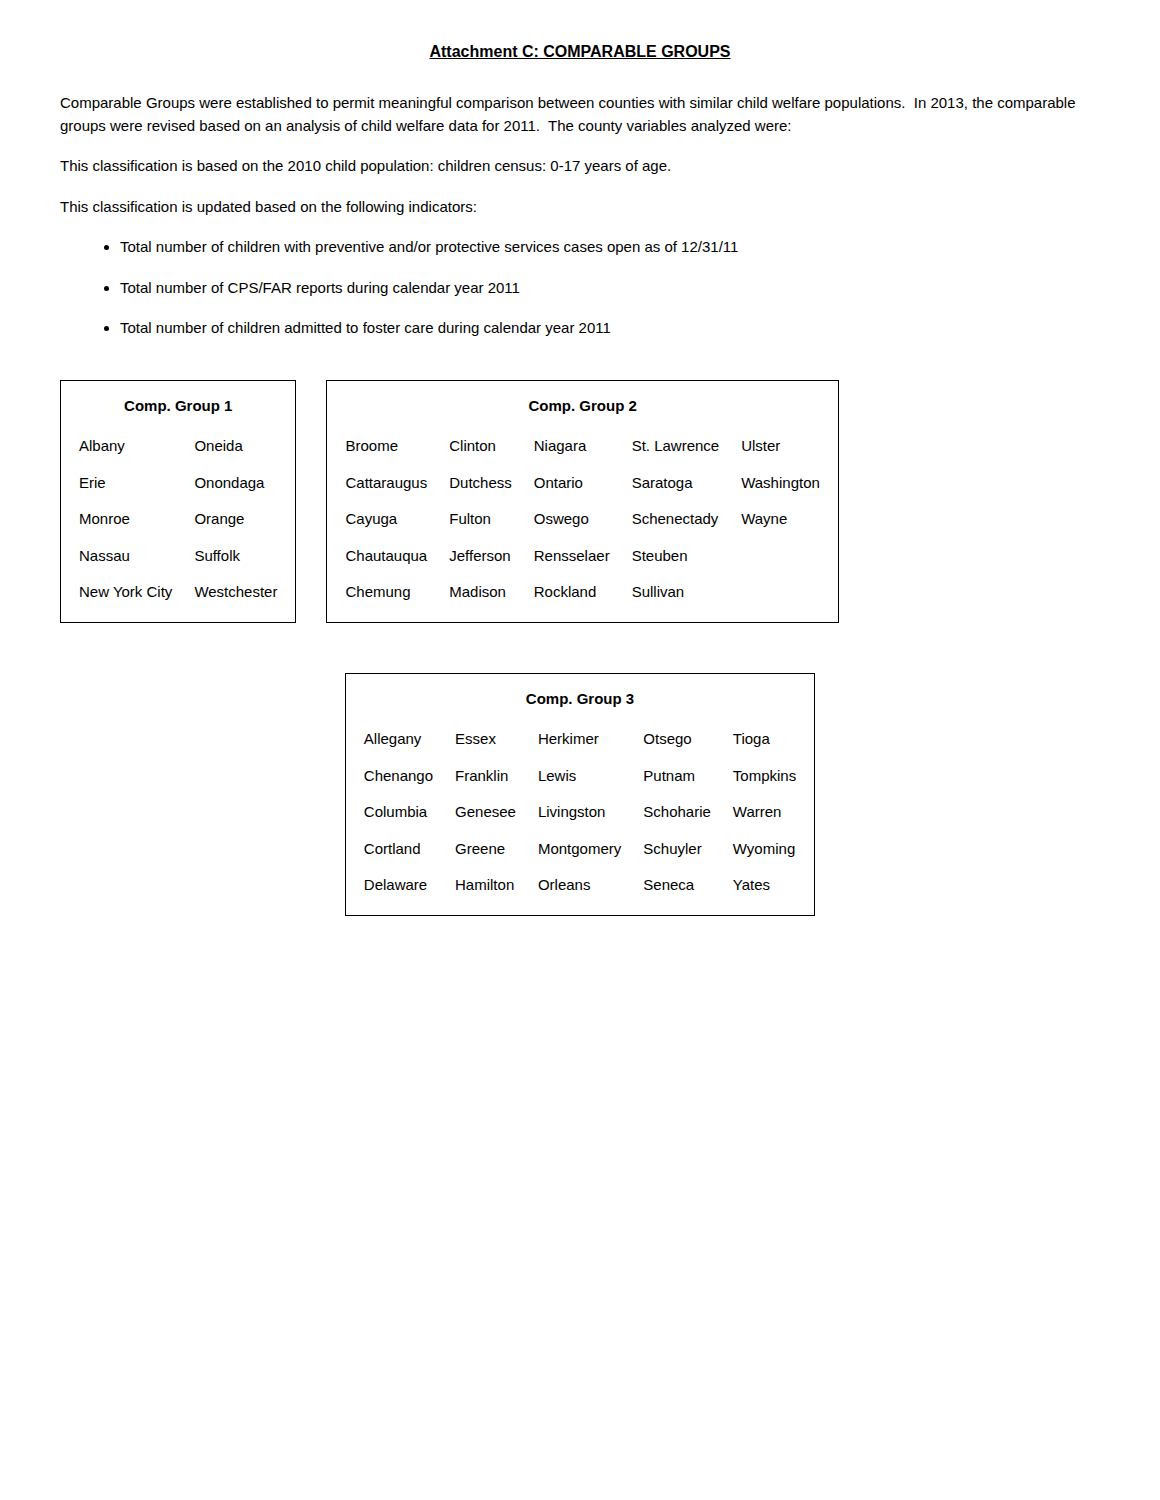Attachment C: COMPARABLE GROUPS
Comparable Groups were established to permit meaningful comparison between counties with similar child welfare populations. In 2013, the comparable groups were revised based on an analysis of child welfare data for 2011. The county variables analyzed were:
This classification is based on the 2010 child population: children census: 0-17 years of age.
This classification is updated based on the following indicators:
Total number of children with preventive and/or protective services cases open as of 12/31/11
Total number of CPS/FAR reports during calendar year 2011
Total number of children admitted to foster care during calendar year 2011
Comp. Group 1
| Albany | Oneida |
| Erie | Onondaga |
| Monroe | Orange |
| Nassau | Suffolk |
| New York City | Westchester |
Comp. Group 2
| Broome | Clinton | Niagara | St. Lawrence | Ulster |
| Cattaraugus | Dutchess | Ontario | Saratoga | Washington |
| Cayuga | Fulton | Oswego | Schenectady | Wayne |
| Chautauqua | Jefferson | Rensselaer | Steuben | |
| Chemung | Madison | Rockland | Sullivan | |
Comp. Group 3
| Allegany | Essex | Herkimer | Otsego | Tioga |
| Chenango | Franklin | Lewis | Putnam | Tompkins |
| Columbia | Genesee | Livingston | Schoharie | Warren |
| Cortland | Greene | Montgomery | Schuyler | Wyoming |
| Delaware | Hamilton | Orleans | Seneca | Yates |